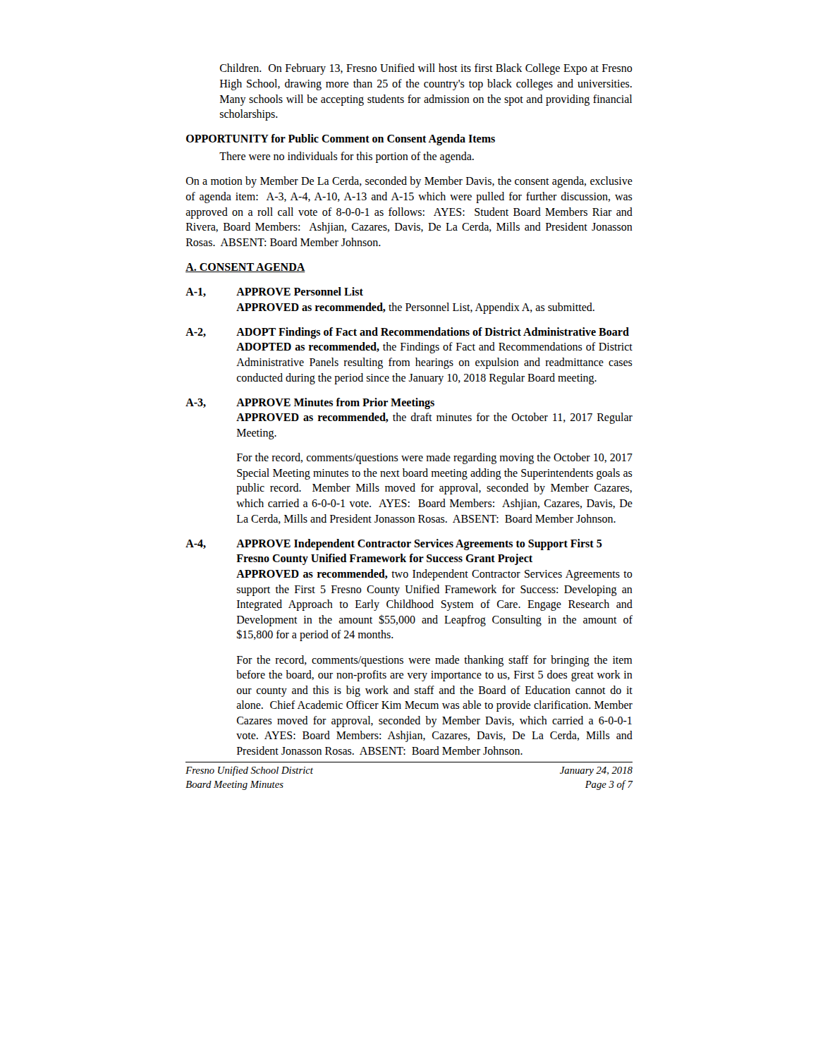Children. On February 13, Fresno Unified will host its first Black College Expo at Fresno High School, drawing more than 25 of the country's top black colleges and universities. Many schools will be accepting students for admission on the spot and providing financial scholarships.
OPPORTUNITY for Public Comment on Consent Agenda Items
There were no individuals for this portion of the agenda.
On a motion by Member De La Cerda, seconded by Member Davis, the consent agenda, exclusive of agenda item: A-3, A-4, A-10, A-13 and A-15 which were pulled for further discussion, was approved on a roll call vote of 8-0-0-1 as follows: AYES: Student Board Members Riar and Rivera, Board Members: Ashjian, Cazares, Davis, De La Cerda, Mills and President Jonasson Rosas. ABSENT: Board Member Johnson.
A. CONSENT AGENDA
A-1,
APPROVE Personnel List
APPROVED as recommended, the Personnel List, Appendix A, as submitted.
A-2,
ADOPT Findings of Fact and Recommendations of District Administrative Board
ADOPTED as recommended, the Findings of Fact and Recommendations of District Administrative Panels resulting from hearings on expulsion and readmittance cases conducted during the period since the January 10, 2018 Regular Board meeting.
A-3,
APPROVE Minutes from Prior Meetings
APPROVED as recommended, the draft minutes for the October 11, 2017 Regular Meeting.
For the record, comments/questions were made regarding moving the October 10, 2017 Special Meeting minutes to the next board meeting adding the Superintendents goals as public record. Member Mills moved for approval, seconded by Member Cazares, which carried a 6-0-0-1 vote. AYES: Board Members: Ashjian, Cazares, Davis, De La Cerda, Mills and President Jonasson Rosas. ABSENT: Board Member Johnson.
A-4,
APPROVE Independent Contractor Services Agreements to Support First 5 Fresno County Unified Framework for Success Grant Project
APPROVED as recommended, two Independent Contractor Services Agreements to support the First 5 Fresno County Unified Framework for Success: Developing an Integrated Approach to Early Childhood System of Care. Engage Research and Development in the amount $55,000 and Leapfrog Consulting in the amount of $15,800 for a period of 24 months.
For the record, comments/questions were made thanking staff for bringing the item before the board, our non-profits are very importance to us, First 5 does great work in our county and this is big work and staff and the Board of Education cannot do it alone. Chief Academic Officer Kim Mecum was able to provide clarification. Member Cazares moved for approval, seconded by Member Davis, which carried a 6-0-0-1 vote. AYES: Board Members: Ashjian, Cazares, Davis, De La Cerda, Mills and President Jonasson Rosas. ABSENT: Board Member Johnson.
Fresno Unified School District January 24, 2018
Board Meeting Minutes Page 3 of 7